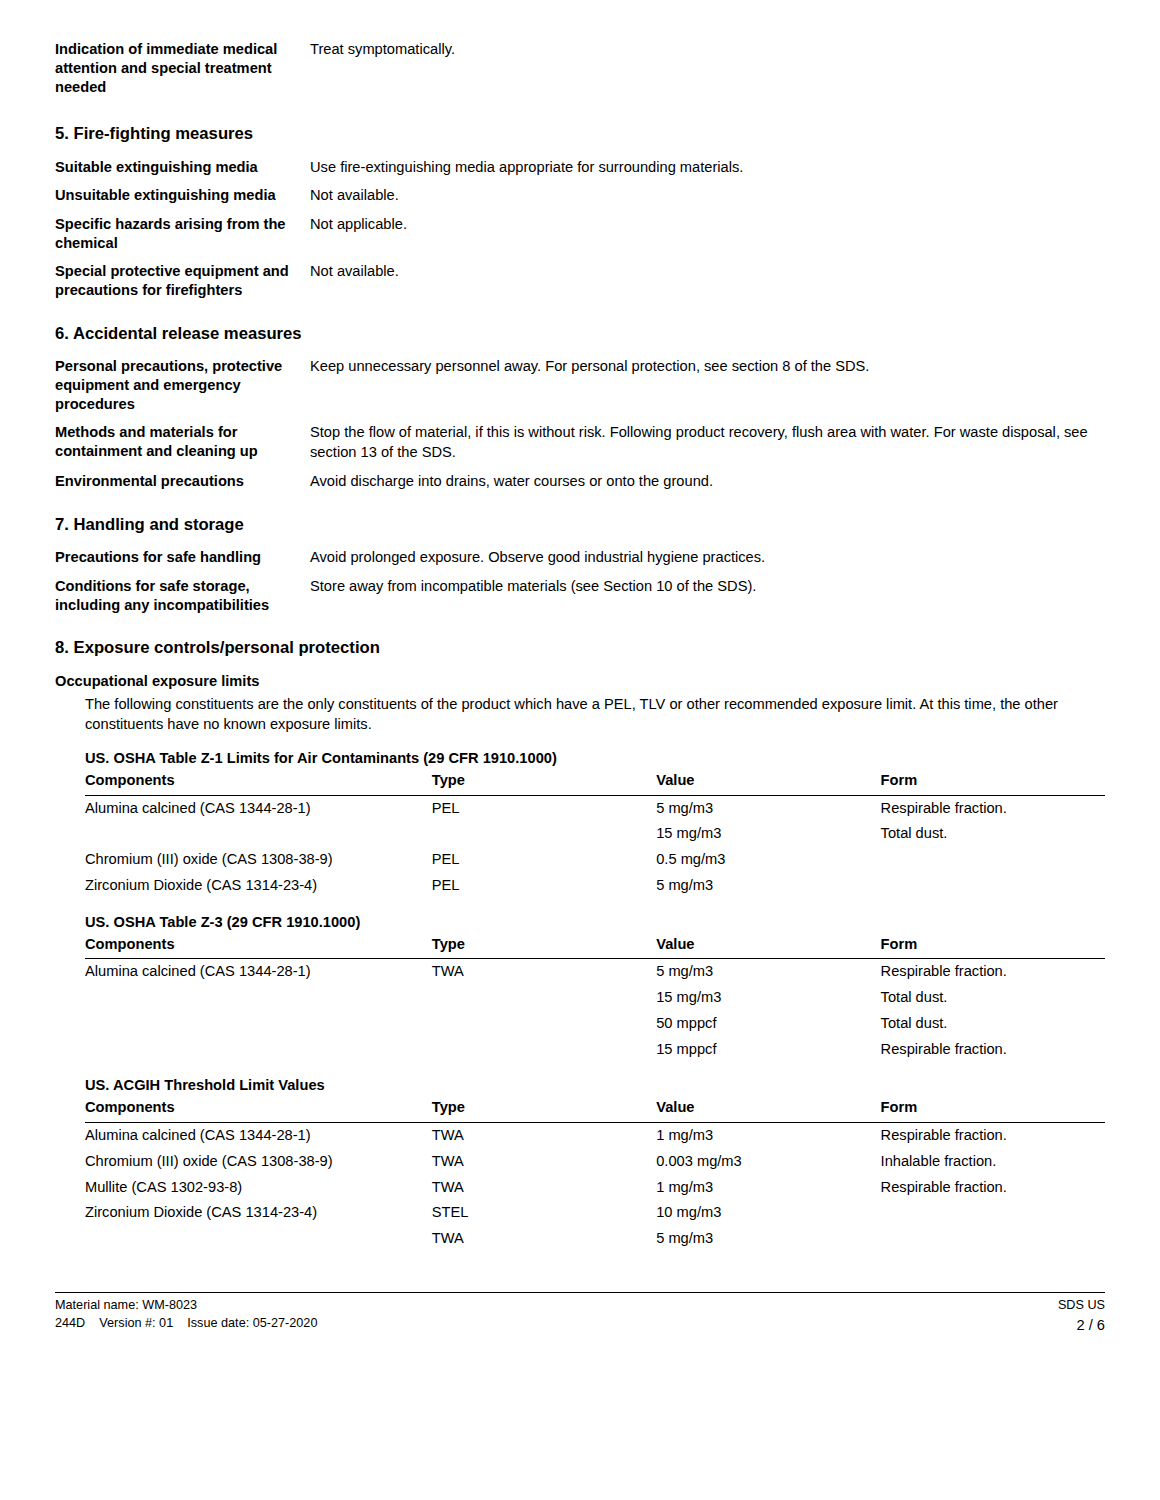Indication of immediate medical attention and special treatment needed
Treat symptomatically.
5. Fire-fighting measures
Suitable extinguishing media
Use fire-extinguishing media appropriate for surrounding materials.
Unsuitable extinguishing media
Not available.
Specific hazards arising from the chemical
Not applicable.
Special protective equipment and precautions for firefighters
Not available.
6. Accidental release measures
Personal precautions, protective equipment and emergency procedures
Keep unnecessary personnel away. For personal protection, see section 8 of the SDS.
Methods and materials for containment and cleaning up
Stop the flow of material, if this is without risk. Following product recovery, flush area with water. For waste disposal, see section 13 of the SDS.
Environmental precautions
Avoid discharge into drains, water courses or onto the ground.
7. Handling and storage
Precautions for safe handling
Avoid prolonged exposure. Observe good industrial hygiene practices.
Conditions for safe storage, including any incompatibilities
Store away from incompatible materials (see Section 10 of the SDS).
8. Exposure controls/personal protection
Occupational exposure limits
The following constituents are the only constituents of the product which have a PEL, TLV or other recommended exposure limit. At this time, the other constituents have no known exposure limits.
US. OSHA Table Z-1 Limits for Air Contaminants (29 CFR 1910.1000)
| Components | Type | Value | Form |
| --- | --- | --- | --- |
| Alumina calcined (CAS 1344-28-1) | PEL | 5 mg/m3 | Respirable fraction. |
| | | 15 mg/m3 | Total dust. |
| Chromium (III) oxide (CAS 1308-38-9) | PEL | 0.5 mg/m3 | |
| Zirconium Dioxide (CAS 1314-23-4) | PEL | 5 mg/m3 | |
US. OSHA Table Z-3 (29 CFR 1910.1000)
| Components | Type | Value | Form |
| --- | --- | --- | --- |
| Alumina calcined (CAS 1344-28-1) | TWA | 5 mg/m3 | Respirable fraction. |
| | | 15 mg/m3 | Total dust. |
| | | 50 mppcf | Total dust. |
| | | 15 mppcf | Respirable fraction. |
US. ACGIH Threshold Limit Values
| Components | Type | Value | Form |
| --- | --- | --- | --- |
| Alumina calcined (CAS 1344-28-1) | TWA | 1 mg/m3 | Respirable fraction. |
| Chromium (III) oxide (CAS 1308-38-9) | TWA | 0.003 mg/m3 | Inhalable fraction. |
| Mullite (CAS 1302-93-8) | TWA | 1 mg/m3 | Respirable fraction. |
| Zirconium Dioxide (CAS 1314-23-4) | STEL | 10 mg/m3 | |
| | TWA | 5 mg/m3 | |
Material name: WM-8023
244D Version #: 01 Issue date: 05-27-2020
SDS US
2 / 6